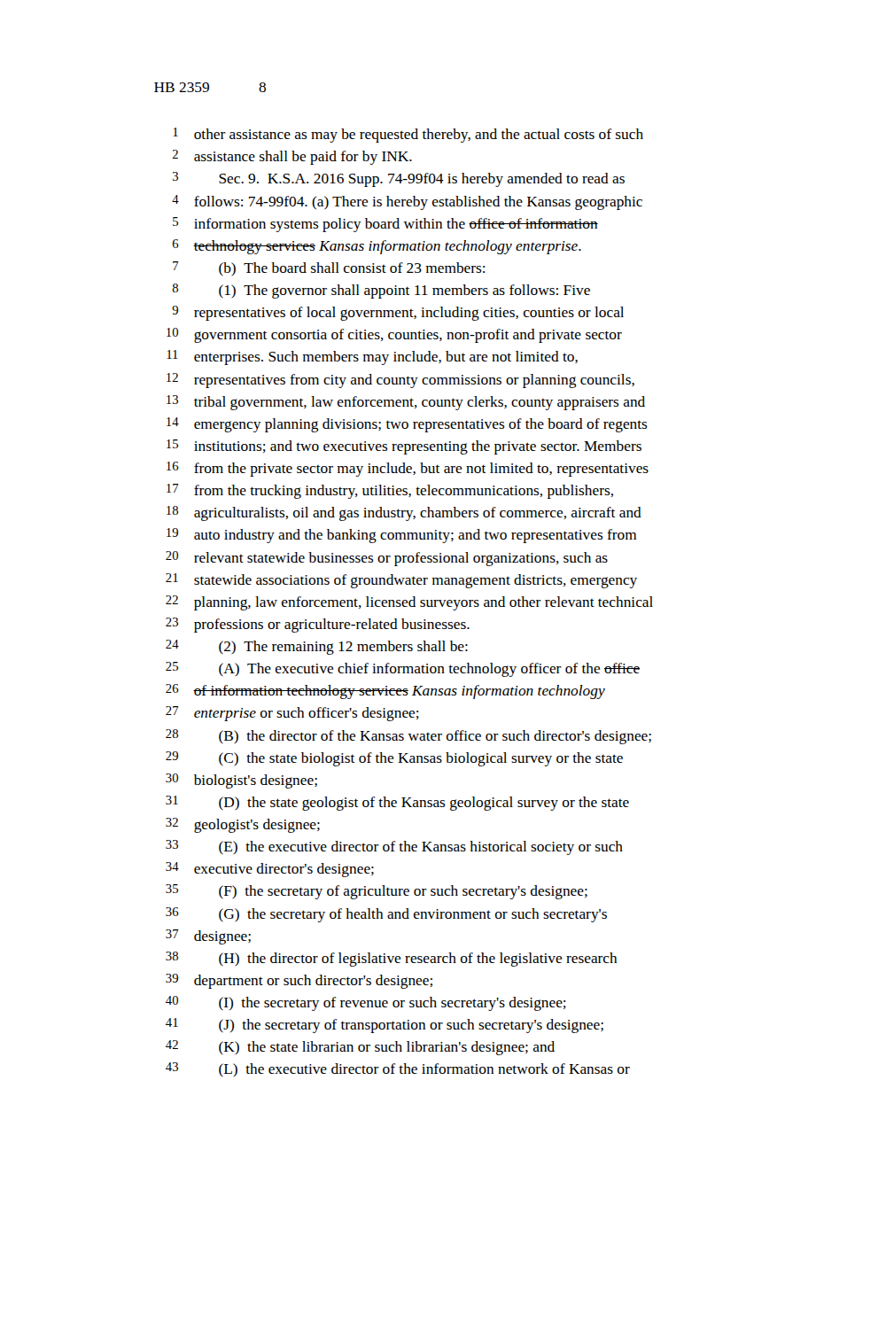HB 2359 8
other assistance as may be requested thereby, and the actual costs of such
assistance shall be paid for by INK.
Sec. 9. K.S.A. 2016 Supp. 74-99f04 is hereby amended to read as
follows: 74-99f04. (a) There is hereby established the Kansas geographic
information systems policy board within the office of information
technology services Kansas information technology enterprise.
(b) The board shall consist of 23 members:
(1) The governor shall appoint 11 members as follows: Five
representatives of local government, including cities, counties or local
government consortia of cities, counties, non-profit and private sector
enterprises. Such members may include, but are not limited to,
representatives from city and county commissions or planning councils,
tribal government, law enforcement, county clerks, county appraisers and
emergency planning divisions; two representatives of the board of regents
institutions; and two executives representing the private sector. Members
from the private sector may include, but are not limited to, representatives
from the trucking industry, utilities, telecommunications, publishers,
agriculturalists, oil and gas industry, chambers of commerce, aircraft and
auto industry and the banking community; and two representatives from
relevant statewide businesses or professional organizations, such as
statewide associations of groundwater management districts, emergency
planning, law enforcement, licensed surveyors and other relevant technical
professions or agriculture-related businesses.
(2) The remaining 12 members shall be:
(A) The executive chief information technology officer of the office
of information technology services Kansas information technology
enterprise or such officer's designee;
(B) the director of the Kansas water office or such director's designee;
(C) the state biologist of the Kansas biological survey or the state
biologist's designee;
(D) the state geologist of the Kansas geological survey or the state
geologist's designee;
(E) the executive director of the Kansas historical society or such
executive director's designee;
(F) the secretary of agriculture or such secretary's designee;
(G) the secretary of health and environment or such secretary's
designee;
(H) the director of legislative research of the legislative research
department or such director's designee;
(I) the secretary of revenue or such secretary's designee;
(J) the secretary of transportation or such secretary's designee;
(K) the state librarian or such librarian's designee; and
(L) the executive director of the information network of Kansas or